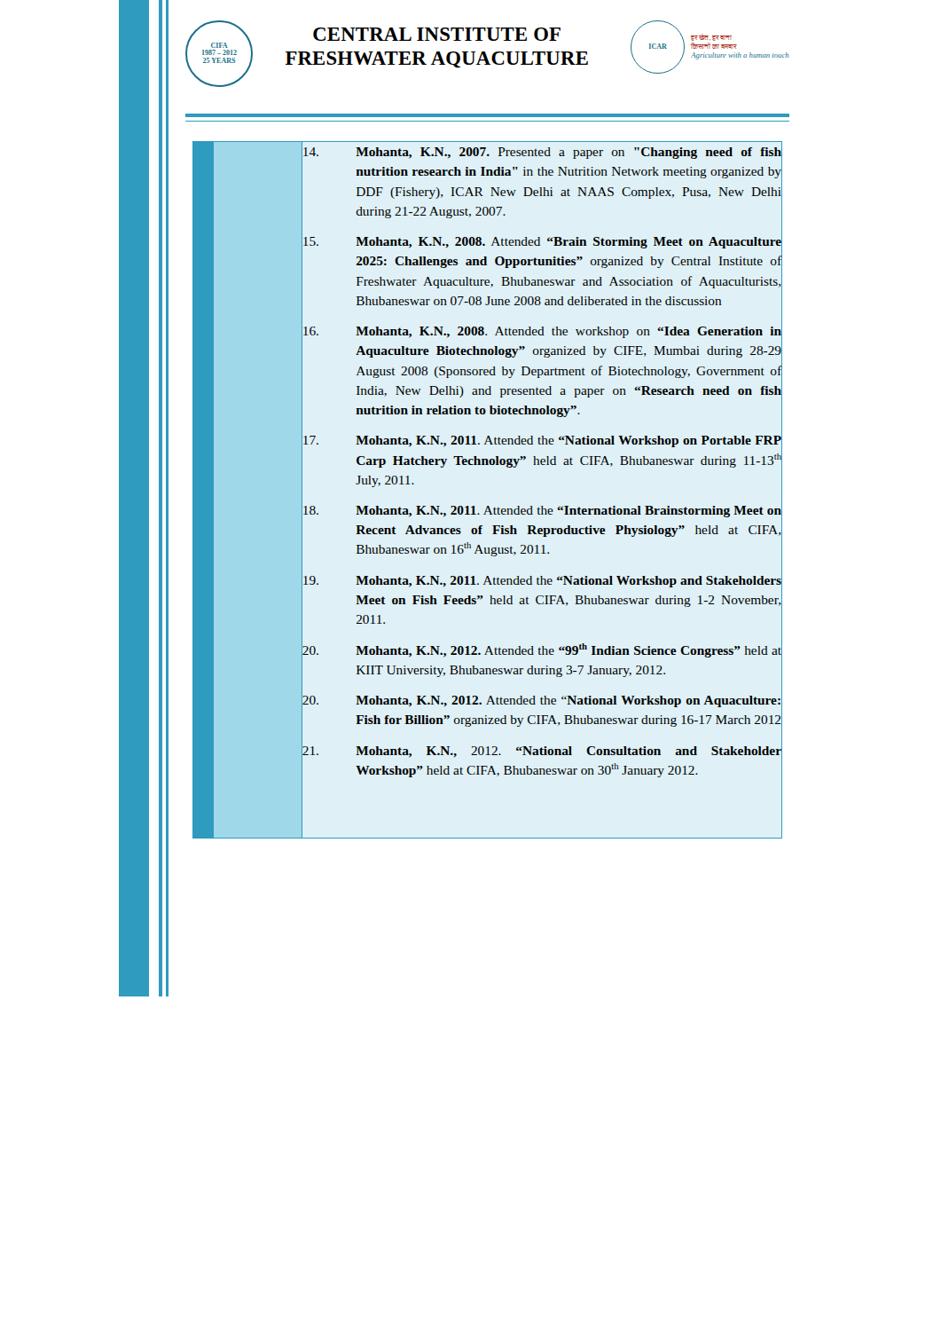CIFA
1987 – 2012
25 YEARS
CENTRAL INSTITUTE OF
FRESHWATER AQUACULTURE
ICAR
हर खेत, हर दाना
किसानों का दमदार Agriculture with a human touch
| | | 14. Mohanta, K.N., 2007. Presented a paper on "Changing need of fish nutrition research in India" in the Nutrition Network meeting organized by DDF (Fishery), ICAR New Delhi at NAAS Complex, Pusa, New Delhi during 21-22 August, 2007. 15. Mohanta, K.N., 2008. Attended “Brain Storming Meet on Aquaculture 2025: Challenges and Opportunities” organized by Central Institute of Freshwater Aquaculture, Bhubaneswar and Association of Aquaculturists, Bhubaneswar on 07-08 June 2008 and deliberated in the discussion 16. Mohanta, K.N., 2008 . Attended the workshop on “Idea Generation in Aquaculture Biotechnology” organized by CIFE, Mumbai during 28-29 August 2008 (Sponsored by Department of Biotechnology, Government of India, New Delhi) and presented a paper on “Research need on fish nutrition in relation to biotechnology” . 17. Mohanta, K.N., 2011 . Attended the “National Workshop on Portable FRP Carp Hatchery Technology” held at CIFA, Bhubaneswar during 11-13 th July, 2011. 18. Mohanta, K.N., 2011 . Attended the “International Brainstorming Meet on Recent Advances of Fish Reproductive Physiology” held at CIFA, Bhubaneswar on 16 th August, 2011. 19. Mohanta, K.N., 2011 . Attended the “National Workshop and Stakeholders Meet on Fish Feeds” held at CIFA, Bhubaneswar during 1-2 November, 2011. 20. Mohanta, K.N., 2012. Attended the “99 th Indian Science Congress” held at KIIT University, Bhubaneswar during 3-7 January, 2012. 20. Mohanta, K.N., 2012. Attended the “ National Workshop on Aquaculture: Fish for Billion” organized by CIFA, Bhubaneswar during 16-17 March 2012 21. Mohanta, K.N., 2012. “National Consultation and Stakeholder Workshop” held at CIFA, Bhubaneswar on 30 th January 2012. |